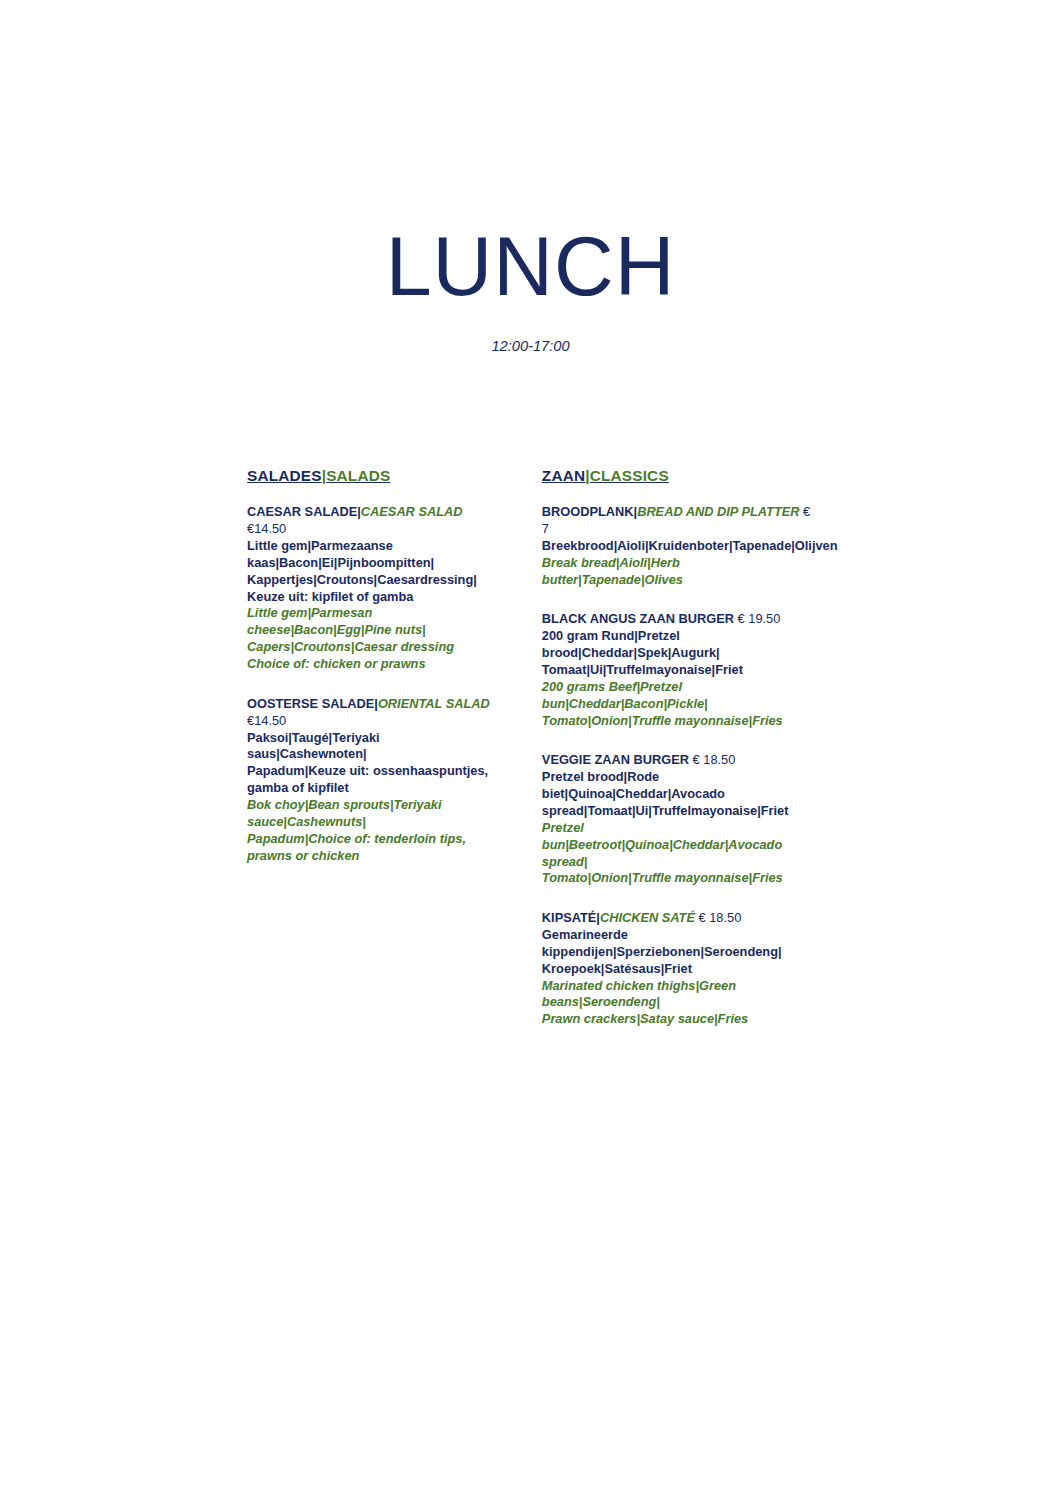LUNCH
12:00-17:00
SALADES|SALADS
CAESAR SALADE|CAESAR SALAD €14.50 Little gem|Parmezaanse kaas|Bacon|Ei|Pijnboompitten|
Kappertjes|Croutons|Caesardressing|
Keuze uit: kipfilet of gamba Little gem|Parmesan cheese|Bacon|Egg|Pine nuts|
Capers|Croutons|Caesar dressing
Choice of: chicken or prawns
OOSTERSE SALADE|ORIENTAL SALAD €14.50 Paksoi|Taugé|Teriyaki saus|Cashewnoten|
Papadum|Keuze uit: ossenhaaspuntjes, gamba of kipfilet Bok choy|Bean sprouts|Teriyaki sauce|Cashewnuts|
Papadum|Choice of: tenderloin tips, prawns or chicken
ZAAN|CLASSICS
BROODPLANK|BREAD AND DIP PLATTER € 7 Breekbrood|Aioli|Kruidenboter|Tapenade|Olijven Break bread|Aioli|Herb butter|Tapenade|Olives
BLACK ANGUS ZAAN BURGER € 19.50 200 gram Rund|Pretzel brood|Cheddar|Spek|Augurk|
Tomaat|Ui|Truffelmayonaise|Friet 200 grams Beef|Pretzel bun|Cheddar|Bacon|Pickle|
Tomato|Onion|Truffle mayonnaise|Fries
VEGGIE ZAAN BURGER € 18.50 Pretzel brood|Rode biet|Quinoa|Cheddar|Avocado
spread|Tomaat|Ui|Truffelmayonaise|Friet Pretzel bun|Beetroot|Quinoa|Cheddar|Avocado spread|
Tomato|Onion|Truffle mayonnaise|Fries
KIPSATÉ|CHICKEN SATÉ € 18.50 Gemarineerde kippendijen|Sperziebonen|Seroendeng|
Kroepoek|Satésaus|Friet Marinated chicken thighs|Green beans|Seroendeng|
Prawn crackers|Satay sauce|Fries